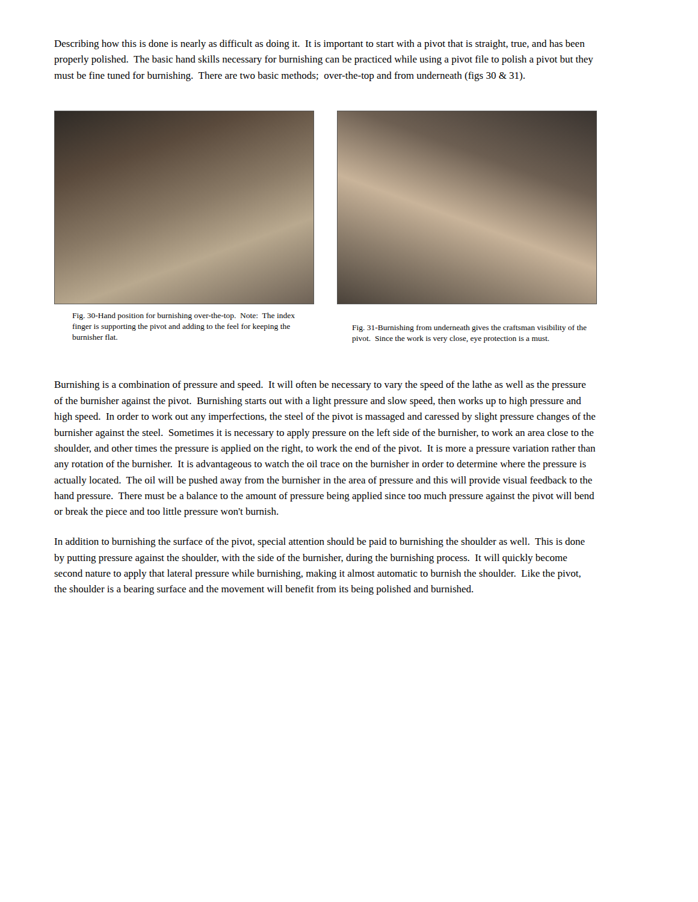Describing how this is done is nearly as difficult as doing it. It is important to start with a pivot that is straight, true, and has been properly polished. The basic hand skills necessary for burnishing can be practiced while using a pivot file to polish a pivot but they must be fine tuned for burnishing. There are two basic methods; over-the-top and from underneath (figs 30 & 31).
Fig. 30-Hand position for burnishing over-the-top. Note: The index finger is supporting the pivot and adding to the feel for keeping the burnisher flat.
Fig. 31-Burnishing from underneath gives the craftsman visibility of the pivot. Since the work is very close, eye protection is a must.
Burnishing is a combination of pressure and speed. It will often be necessary to vary the speed of the lathe as well as the pressure of the burnisher against the pivot. Burnishing starts out with a light pressure and slow speed, then works up to high pressure and high speed. In order to work out any imperfections, the steel of the pivot is massaged and caressed by slight pressure changes of the burnisher against the steel. Sometimes it is necessary to apply pressure on the left side of the burnisher, to work an area close to the shoulder, and other times the pressure is applied on the right, to work the end of the pivot. It is more a pressure variation rather than any rotation of the burnisher. It is advantageous to watch the oil trace on the burnisher in order to determine where the pressure is actually located. The oil will be pushed away from the burnisher in the area of pressure and this will provide visual feedback to the hand pressure. There must be a balance to the amount of pressure being applied since too much pressure against the pivot will bend or break the piece and too little pressure won't burnish.
In addition to burnishing the surface of the pivot, special attention should be paid to burnishing the shoulder as well. This is done by putting pressure against the shoulder, with the side of the burnisher, during the burnishing process. It will quickly become second nature to apply that lateral pressure while burnishing, making it almost automatic to burnish the shoulder. Like the pivot, the shoulder is a bearing surface and the movement will benefit from its being polished and burnished.